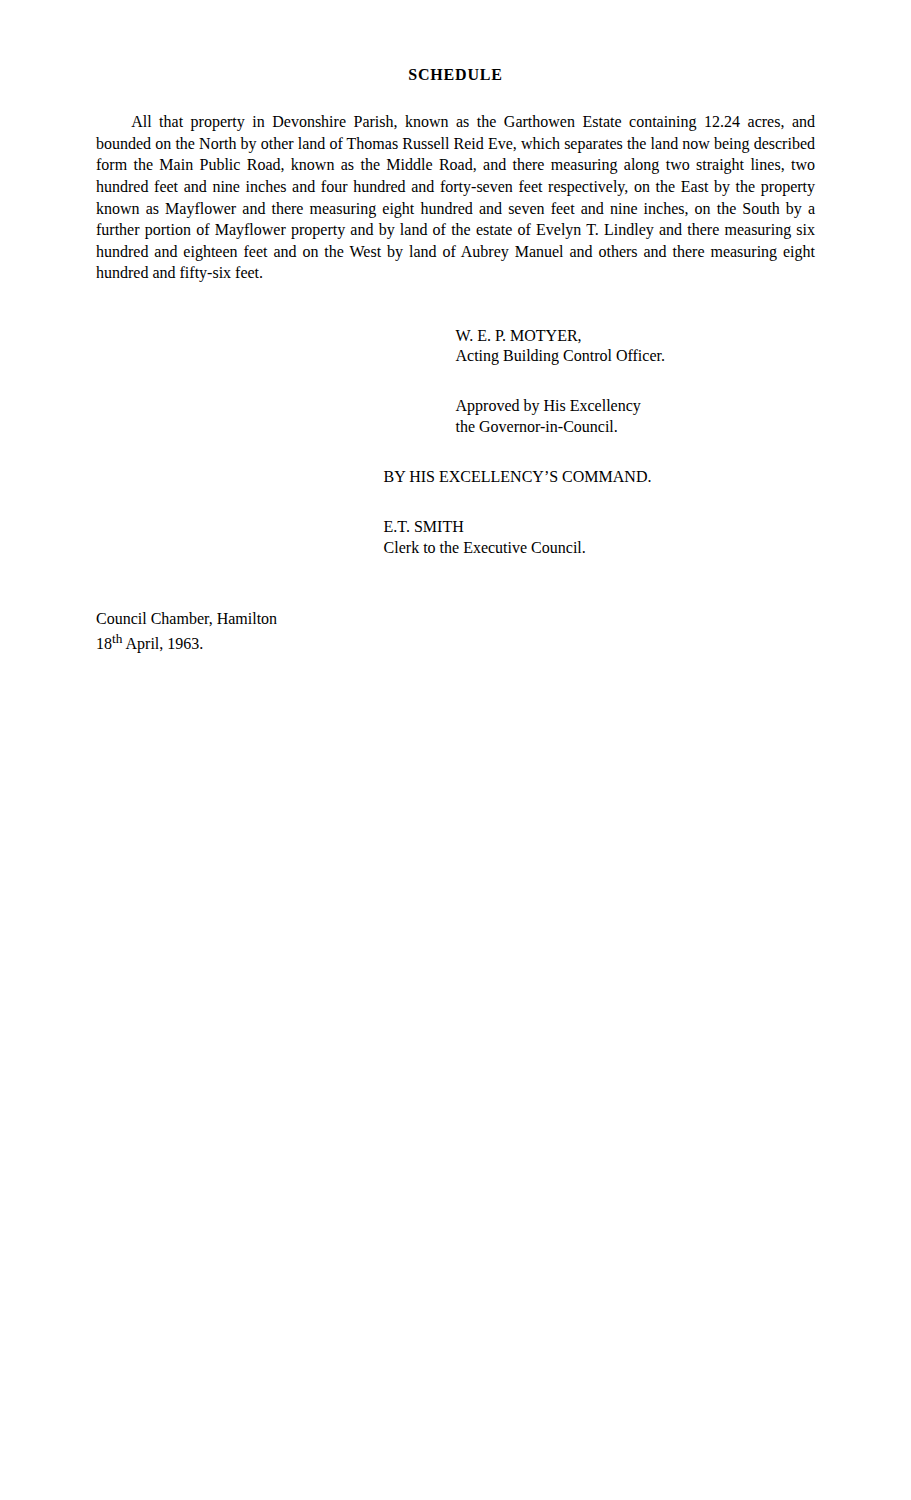SCHEDULE
All that property in Devonshire Parish, known as the Garthowen Estate containing 12.24 acres, and bounded on the North by other land of Thomas Russell Reid Eve, which separates the land now being described form the Main Public Road, known as the Middle Road, and there measuring along two straight lines, two hundred feet and nine inches and four hundred and forty-seven feet respectively, on the East by the property known as Mayflower and there measuring eight hundred and seven feet and nine inches, on the South by a further portion of Mayflower property and by land of the estate of Evelyn T. Lindley and there measuring six hundred and eighteen feet and on the West by land of Aubrey Manuel and others and there measuring eight hundred and fifty-six feet.
W. E. P. MOTYER,
Acting Building Control Officer.
Approved by His Excellency
the Governor-in-Council.
BY HIS EXCELLENCY’S COMMAND.
E.T. SMITH
Clerk to the Executive Council.
Council Chamber, Hamilton
18th April, 1963.